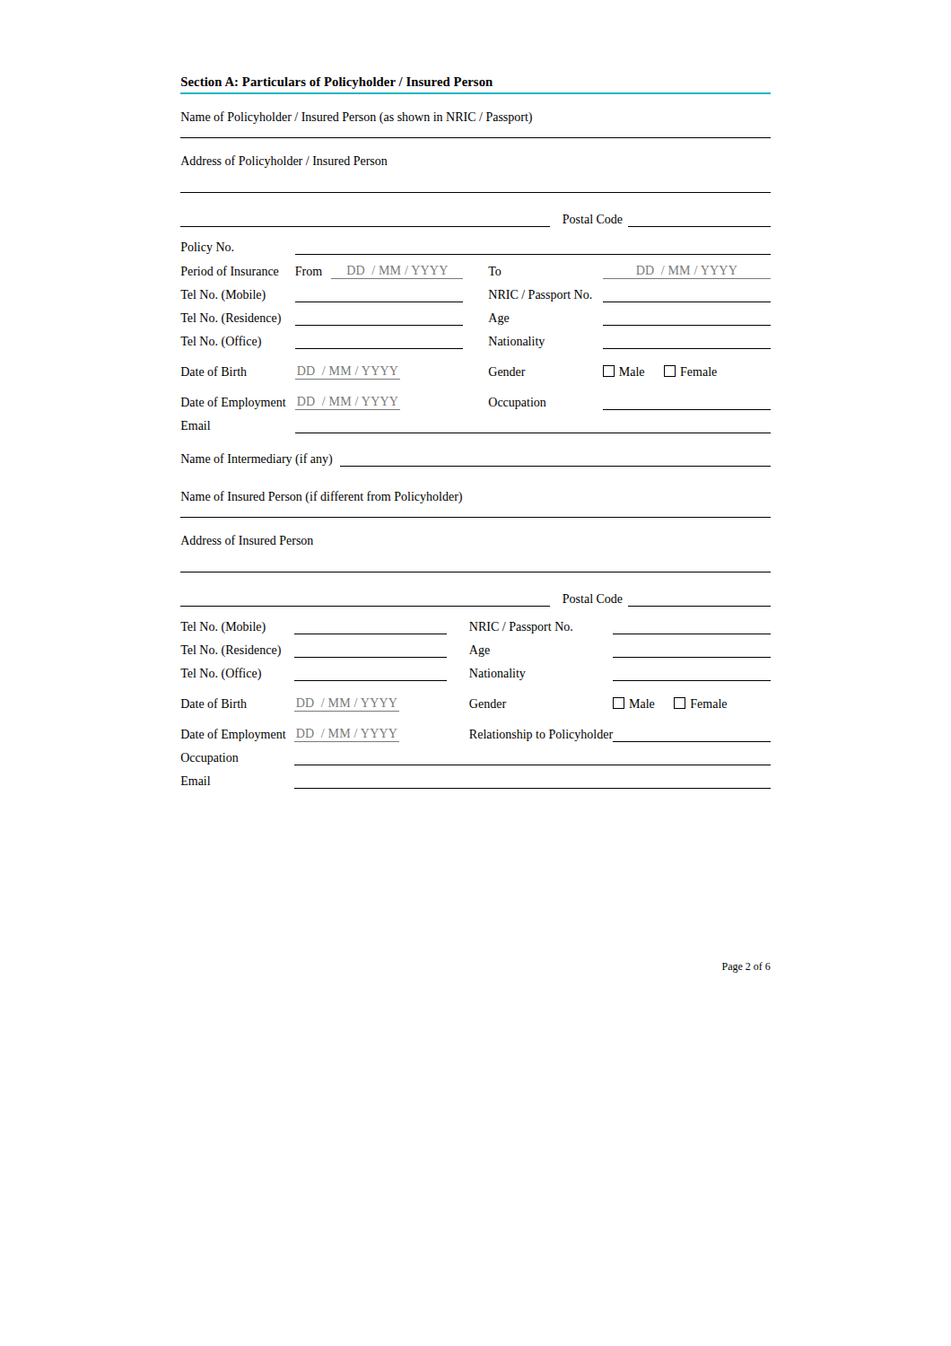Section A: Particulars of Policyholder / Insured Person
Name of Policyholder / Insured Person (as shown in NRIC / Passport)
Address of Policyholder / Insured Person
Postal Code
| Policy No. | |
| Period of Insurance | From DD / MM / YYYY | | To | DD / MM / YYYY |
| Tel No. (Mobile) | | | NRIC / Passport No. | |
| Tel No. (Residence) | | | Age | |
| Tel No. (Office) | | | Nationality | |
| Date of Birth | DD / MM / YYYY | | Gender | Male Female |
| Date of Employment | DD / MM / YYYY | | Occupation | |
| Email | |
Name of Intermediary (if any)
Name of Insured Person (if different from Policyholder)
Address of Insured Person
Postal Code
| Tel No. (Mobile) | | | NRIC / Passport No. | |
| Tel No. (Residence) | | | Age | |
| Tel No. (Office) | | | Nationality | |
| Date of Birth | DD / MM / YYYY | | Gender | Male Female |
| Date of Employment | DD / MM / YYYY | | Relationship to Policyholder | |
| Occupation | |
| Email | |
Page 2 of 6